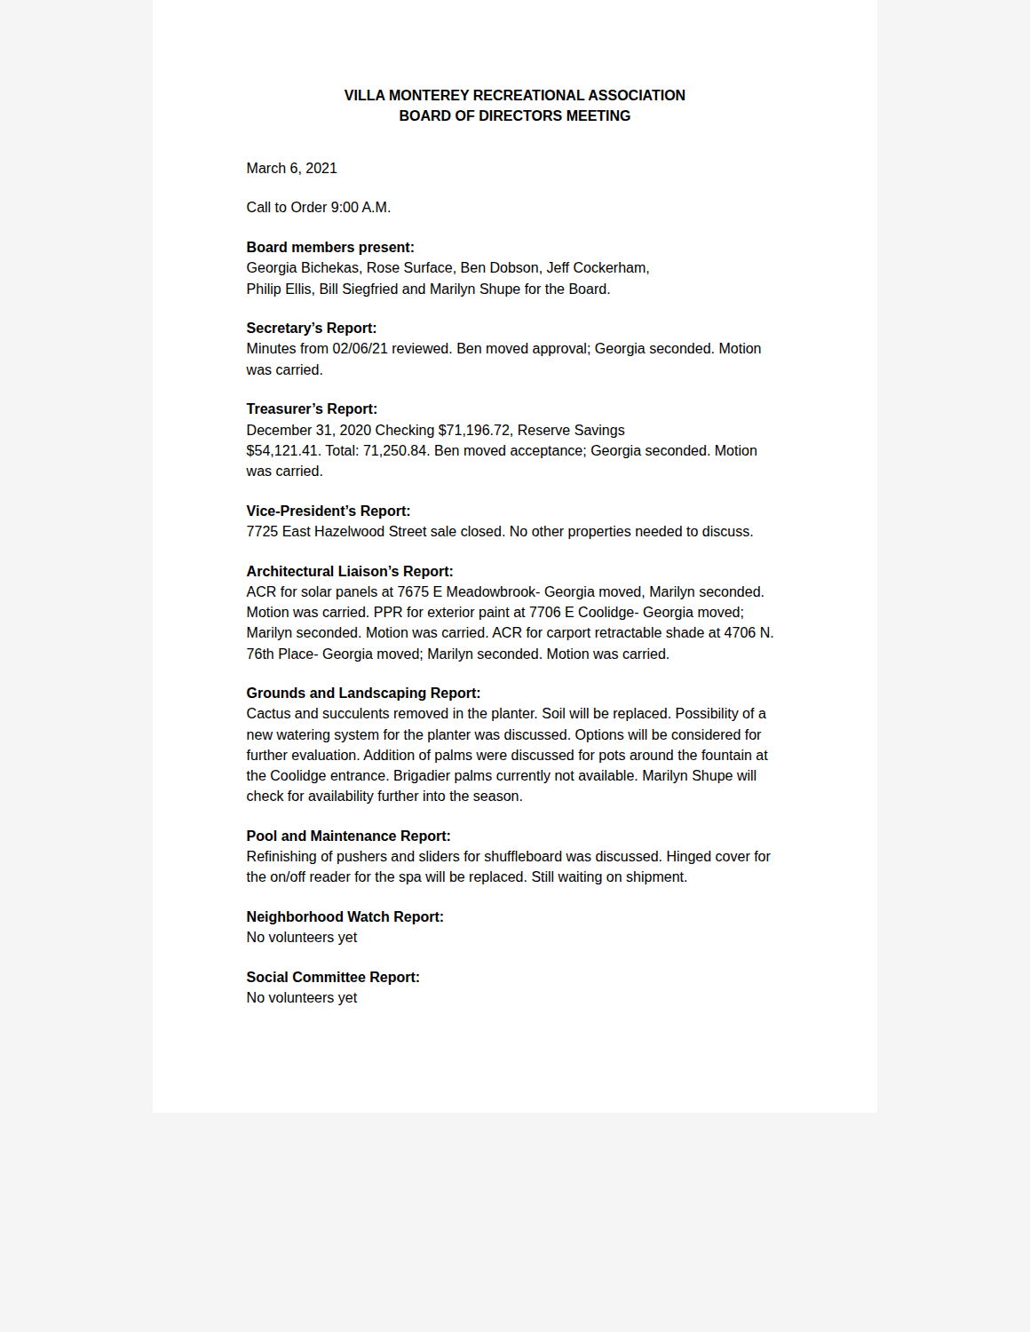VILLA MONTEREY RECREATIONAL ASSOCIATION BOARD OF DIRECTORS MEETING
March 6, 2021
Call to Order 9:00 A.M.
Board members present:
Georgia Bichekas, Rose Surface, Ben Dobson, Jeff Cockerham,
Philip Ellis, Bill Siegfried and Marilyn Shupe for the Board.
Secretary’s Report:
Minutes from 02/06/21 reviewed. Ben moved approval; Georgia seconded. Motion was carried.
Treasurer’s Report:
December 31, 2020 Checking $71,196.72, Reserve Savings
$54,121.41. Total: 71,250.84. Ben moved acceptance; Georgia seconded. Motion was carried.
Vice-President’s Report:
7725 East Hazelwood Street sale closed. No other properties needed to discuss.
Architectural Liaison’s Report:
ACR for solar panels at 7675 E Meadowbrook- Georgia moved, Marilyn seconded. Motion was carried. PPR for exterior paint at 7706 E Coolidge- Georgia moved; Marilyn seconded. Motion was carried. ACR for carport retractable shade at 4706 N. 76th Place- Georgia moved; Marilyn seconded. Motion was carried.
Grounds and Landscaping Report:
Cactus and succulents removed in the planter. Soil will be replaced. Possibility of a new watering system for the planter was discussed. Options will be considered for further evaluation. Addition of palms were discussed for pots around the fountain at the Coolidge entrance. Brigadier palms currently not available. Marilyn Shupe will check for availability further into the season.
Pool and Maintenance Report:
Refinishing of pushers and sliders for shuffleboard was discussed. Hinged cover for the on/off reader for the spa will be replaced. Still waiting on shipment.
Neighborhood Watch Report:
No volunteers yet
Social Committee Report:
No volunteers yet